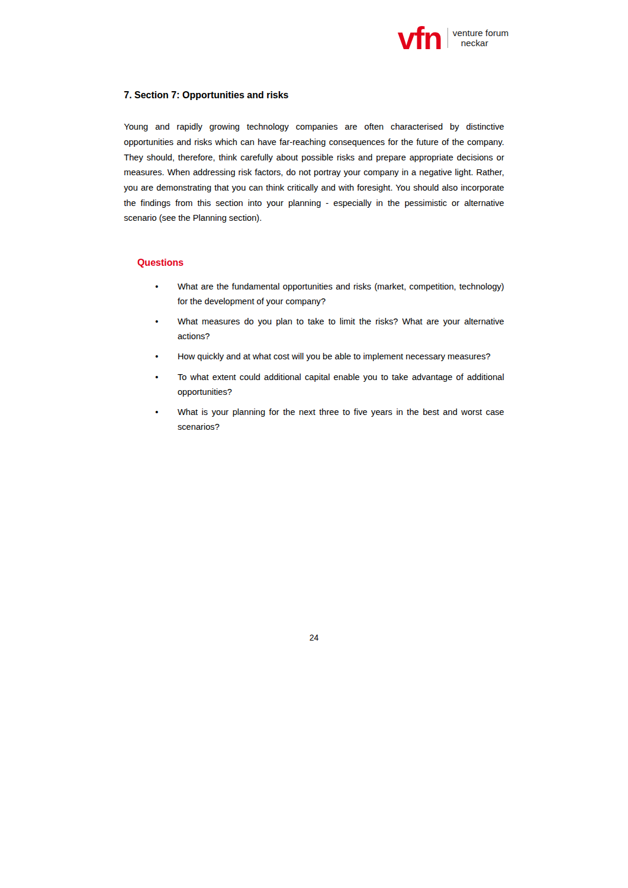vfn venture forum
neckar
7. Section 7: Opportunities and risks
Young and rapidly growing technology companies are often characterised by distinctive opportunities and risks which can have far-reaching consequences for the future of the company. They should, therefore, think carefully about possible risks and prepare appropriate decisions or measures. When addressing risk factors, do not portray your company in a negative light. Rather, you are demonstrating that you can think critically and with foresight. You should also incorporate the findings from this section into your planning - especially in the pessimistic or alternative scenario (see the Planning section).
Questions
What are the fundamental opportunities and risks (market, competition, technology) for the development of your company?
What measures do you plan to take to limit the risks? What are your alternative actions?
How quickly and at what cost will you be able to implement necessary measures?
To what extent could additional capital enable you to take advantage of additional opportunities?
What is your planning for the next three to five years in the best and worst case scenarios?
24